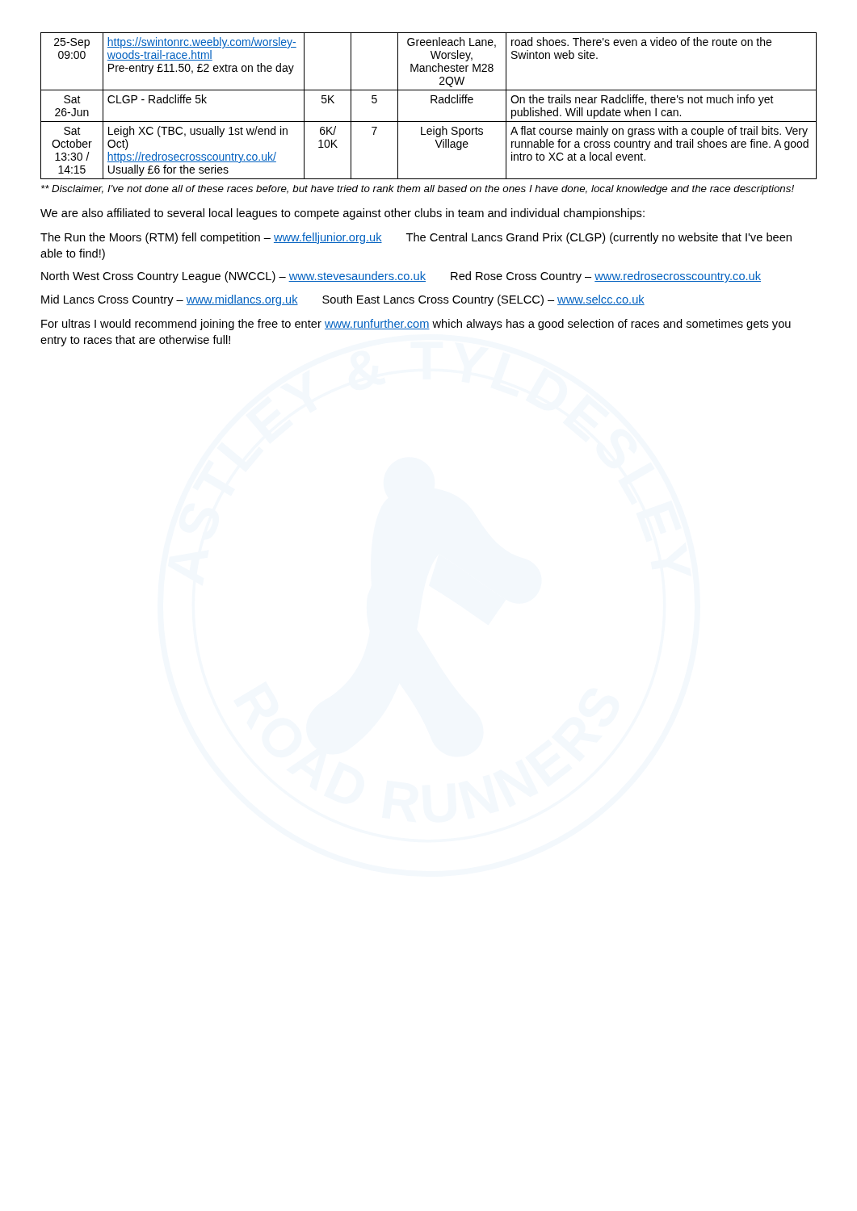ASTLEY & TYLDESLEY ROAD RUNNERS
| 25-Sep 09:00 | https://swintonrc.weebly.com/worsley-woods-trail-race.html Pre-entry £11.50, £2 extra on the day | | | Greenleach Lane, Worsley, Manchester M28 2QW | road shoes. There's even a video of the route on the Swinton web site. |
| Sat 26-Jun | CLGP - Radcliffe 5k | 5K | 5 | Radcliffe | On the trails near Radcliffe, there's not much info yet published. Will update when I can. |
| Sat October 13:30 / 14:15 | Leigh XC (TBC, usually 1st w/end in Oct) https://redrosecrosscountry.co.uk/ Usually £6 for the series | 6K/ 10K | 7 | Leigh Sports Village | A flat course mainly on grass with a couple of trail bits. Very runnable for a cross country and trail shoes are fine. A good intro to XC at a local event. |
** Disclaimer, I've not done all of these races before, but have tried to rank them all based on the ones I have done, local knowledge and the race descriptions!
We are also affiliated to several local leagues to compete against other clubs in team and individual championships:
The Run the Moors (RTM) fell competition – www.felljunior.org.uk The Central Lancs Grand Prix (CLGP) (currently no website that I've been able to find!)
North West Cross Country League (NWCCL) – www.stevesaunders.co.uk Red Rose Cross Country – www.redrosecrosscountry.co.uk
Mid Lancs Cross Country – www.midlancs.org.uk South East Lancs Cross Country (SELCC) – www.selcc.co.uk
For ultras I would recommend joining the free to enter www.runfurther.com which always has a good selection of races and sometimes gets you entry to races that are otherwise full!